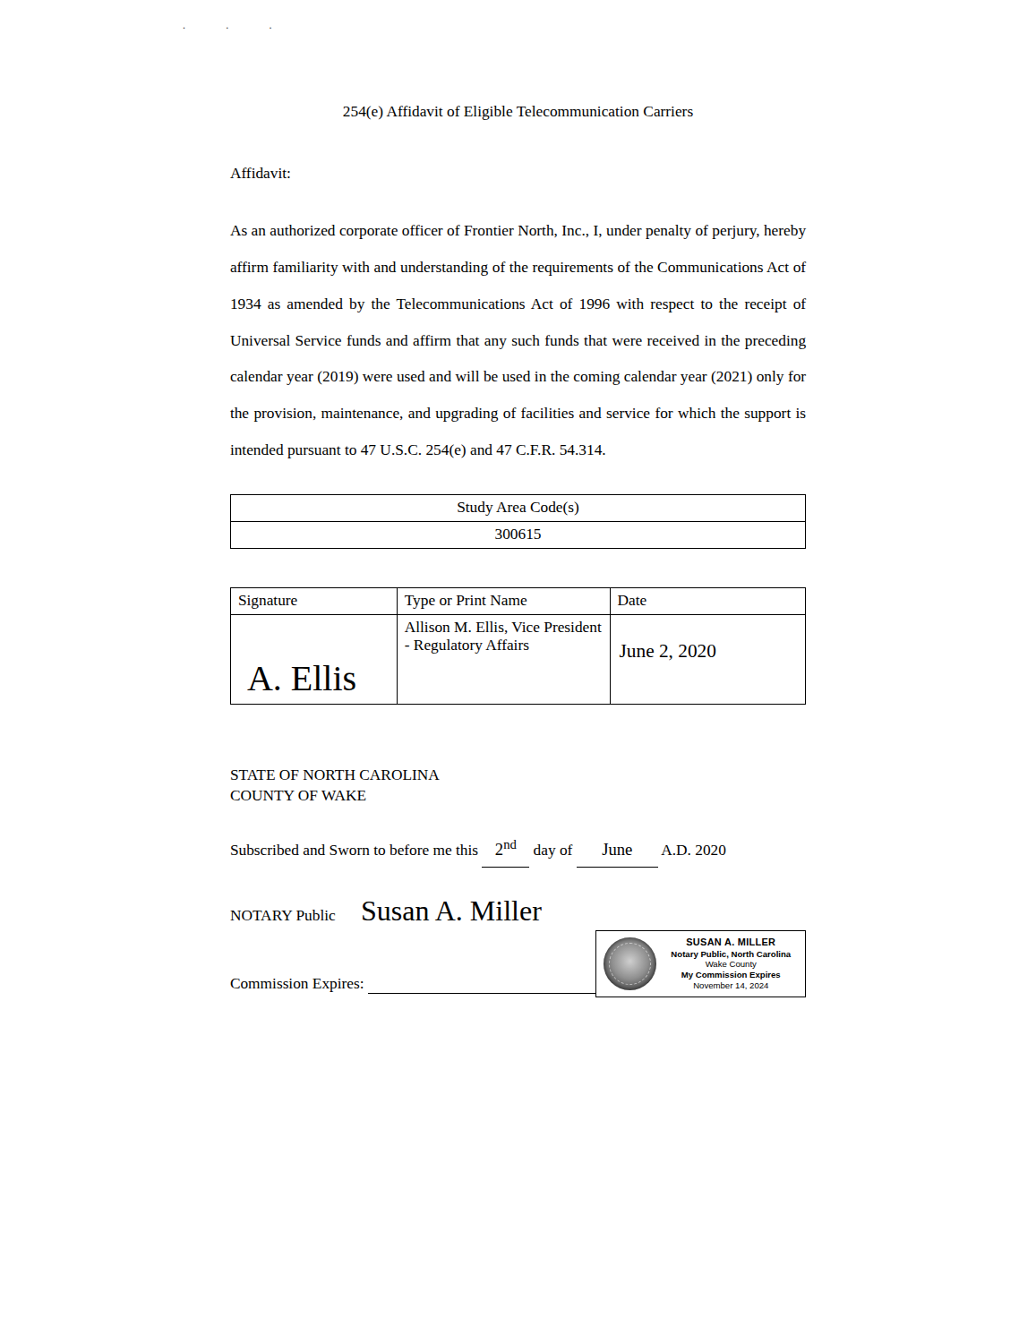. . .
254(e) Affidavit of Eligible Telecommunication Carriers
Affidavit:
As an authorized corporate officer of Frontier North, Inc., I, under penalty of perjury, hereby affirm familiarity with and understanding of the requirements of the Communications Act of 1934 as amended by the Telecommunications Act of 1996 with respect to the receipt of Universal Service funds and affirm that any such funds that were received in the preceding calendar year (2019) were used and will be used in the coming calendar year (2021) only for the provision, maintenance, and upgrading of facilities and service for which the support is intended pursuant to 47 U.S.C. 254(e) and 47 C.F.R. 54.314.
| Study Area Code(s) |
| --- |
| 300615 |
| Signature | Type or Print Name | Date |
| --- | --- | --- |
| A. Ellis | Allison M. Ellis, Vice President - Regulatory Affairs | June 2, 2020 |
STATE OF NORTH CAROLINA
COUNTY OF WAKE
Subscribed and Sworn to before me this 2 nd day of June A.D. 2020
NOTARY Public Susan A. Miller
Commission Expires:
SUSAN A. MILLER
Notary Public, North Carolina
Wake County
My Commission Expires
November 14, 2024